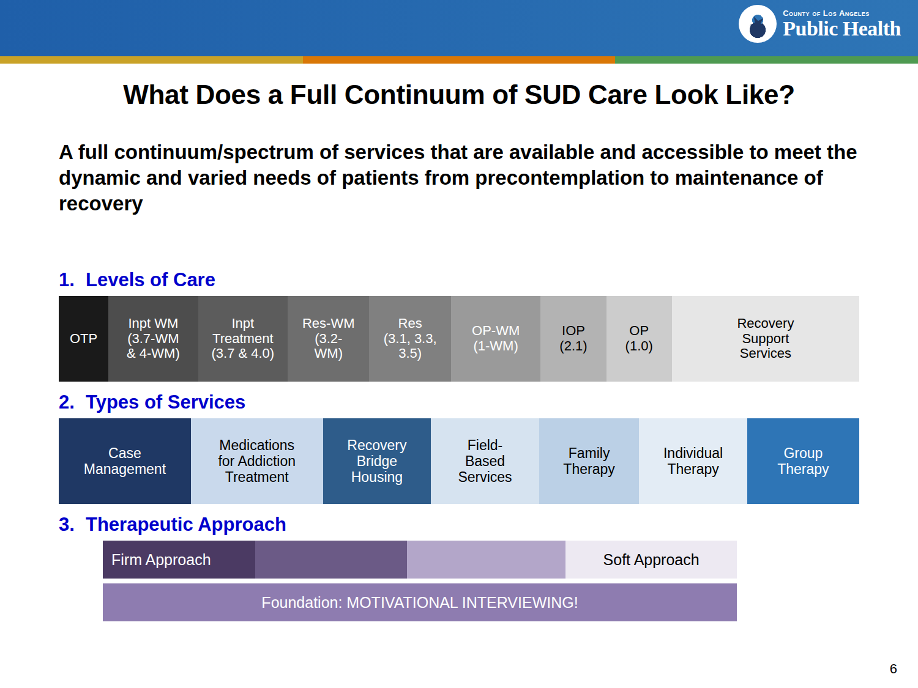County of Los Angeles
Public Health
What Does a Full Continuum of SUD Care Look Like?
A full continuum/spectrum of services that are available and accessible to meet the dynamic and varied needs of patients from precontemplation to maintenance of recovery
1. Levels of Care
OTP
Inpt WM
(3.7-WM
& 4-WM)
Inpt
Treatment
(3.7 & 4.0)
Res-WM
(3.2-
WM)
Res
(3.1, 3.3,
3.5)
OP-WM
(1-WM)
IOP
(2.1)
OP
(1.0)
Recovery
Support
Services
2. Types of Services
Case
Management
Medications
for Addiction
Treatment
Recovery
Bridge
Housing
Field-
Based
Services
Family
Therapy
Individual
Therapy
Group
Therapy
3. Therapeutic Approach
Firm Approach
Soft Approach
Foundation: MOTIVATIONAL INTERVIEWING!
6